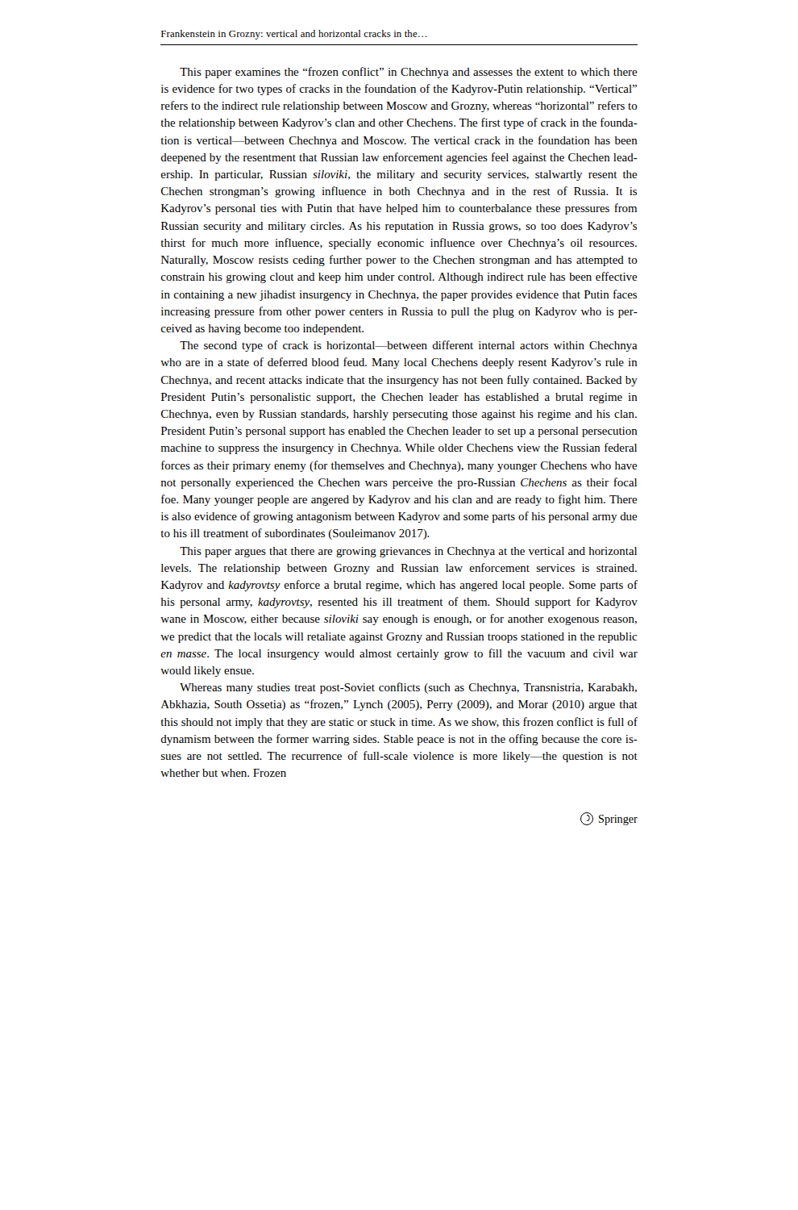Frankenstein in Grozny: vertical and horizontal cracks in the…
This paper examines the “frozen conflict” in Chechnya and assesses the extent to which there is evidence for two types of cracks in the foundation of the Kadyrov-Putin relationship. “Vertical” refers to the indirect rule relationship between Moscow and Grozny, whereas “horizontal” refers to the relationship between Kadyrov’s clan and other Chechens. The first type of crack in the foundation is vertical—between Chechnya and Moscow. The vertical crack in the foundation has been deepened by the resentment that Russian law enforcement agencies feel against the Chechen leadership. In particular, Russian siloviki, the military and security services, stalwartly resent the Chechen strongman’s growing influence in both Chechnya and in the rest of Russia. It is Kadyrov’s personal ties with Putin that have helped him to counterbalance these pressures from Russian security and military circles. As his reputation in Russia grows, so too does Kadyrov’s thirst for much more influence, specially economic influence over Chechnya’s oil resources. Naturally, Moscow resists ceding further power to the Chechen strongman and has attempted to constrain his growing clout and keep him under control. Although indirect rule has been effective in containing a new jihadist insurgency in Chechnya, the paper provides evidence that Putin faces increasing pressure from other power centers in Russia to pull the plug on Kadyrov who is perceived as having become too independent.
The second type of crack is horizontal—between different internal actors within Chechnya who are in a state of deferred blood feud. Many local Chechens deeply resent Kadyrov’s rule in Chechnya, and recent attacks indicate that the insurgency has not been fully contained. Backed by President Putin’s personalistic support, the Chechen leader has established a brutal regime in Chechnya, even by Russian standards, harshly persecuting those against his regime and his clan. President Putin’s personal support has enabled the Chechen leader to set up a personal persecution machine to suppress the insurgency in Chechnya. While older Chechens view the Russian federal forces as their primary enemy (for themselves and Chechnya), many younger Chechens who have not personally experienced the Chechen wars perceive the pro-Russian Chechens as their focal foe. Many younger people are angered by Kadyrov and his clan and are ready to fight him. There is also evidence of growing antagonism between Kadyrov and some parts of his personal army due to his ill treatment of subordinates (Souleimanov 2017).
This paper argues that there are growing grievances in Chechnya at the vertical and horizontal levels. The relationship between Grozny and Russian law enforcement services is strained. Kadyrov and kadyrovtsy enforce a brutal regime, which has angered local people. Some parts of his personal army, kadyrovtsy, resented his ill treatment of them. Should support for Kadyrov wane in Moscow, either because siloviki say enough is enough, or for another exogenous reason, we predict that the locals will retaliate against Grozny and Russian troops stationed in the republic en masse. The local insurgency would almost certainly grow to fill the vacuum and civil war would likely ensue.
Whereas many studies treat post-Soviet conflicts (such as Chechnya, Transnistria, Karabakh, Abkhazia, South Ossetia) as “frozen,” Lynch (2005), Perry (2009), and Morar (2010) argue that this should not imply that they are static or stuck in time. As we show, this frozen conflict is full of dynamism between the former warring sides. Stable peace is not in the offing because the core issues are not settled. The recurrence of full-scale violence is more likely—the question is not whether but when. Frozen
Springer